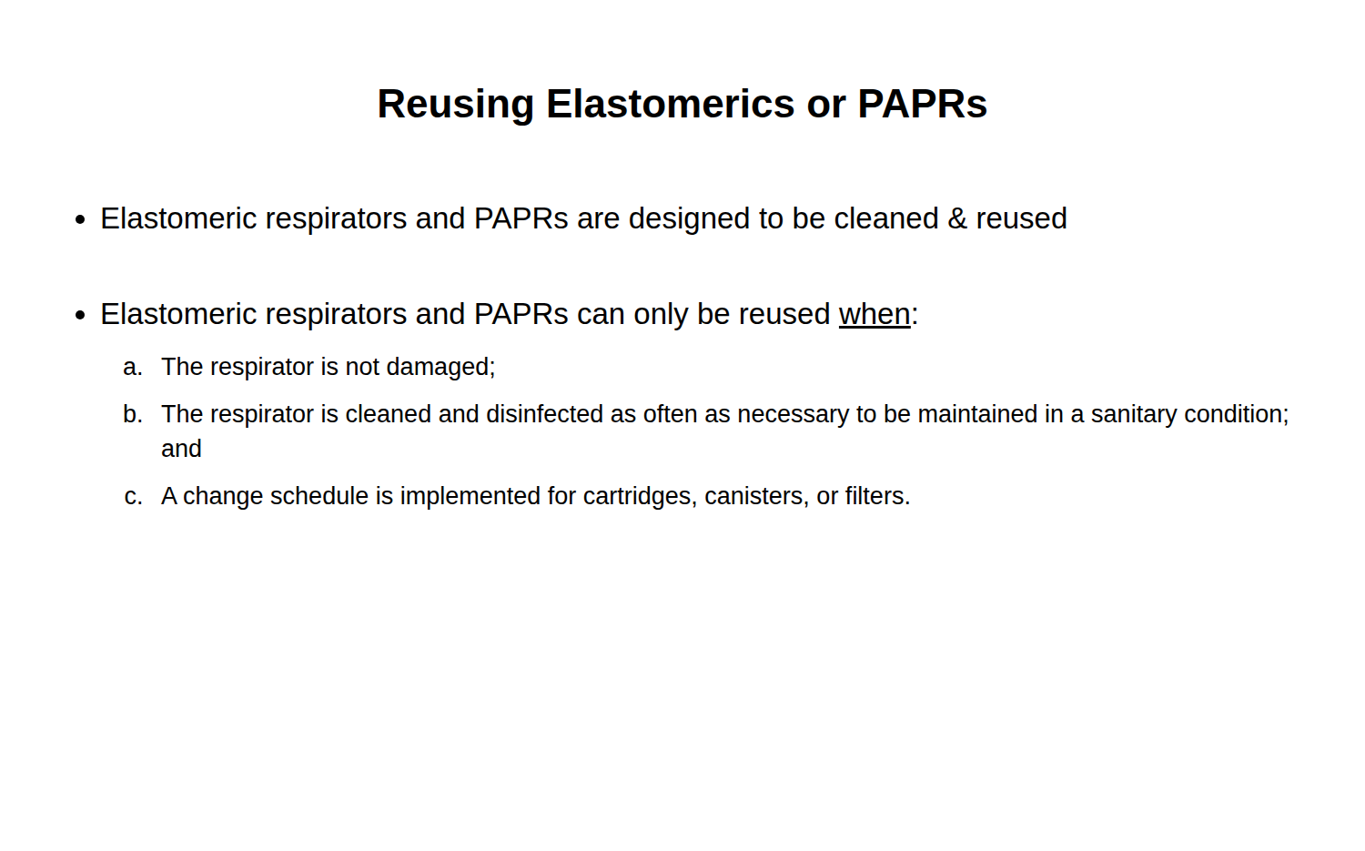Reusing Elastomerics or PAPRs
Elastomeric respirators and PAPRs are designed to be cleaned & reused
Elastomeric respirators and PAPRs can only be reused when:
The respirator is not damaged;
The respirator is cleaned and disinfected as often as necessary to be maintained in a sanitary condition; and
A change schedule is implemented for cartridges, canisters, or filters.